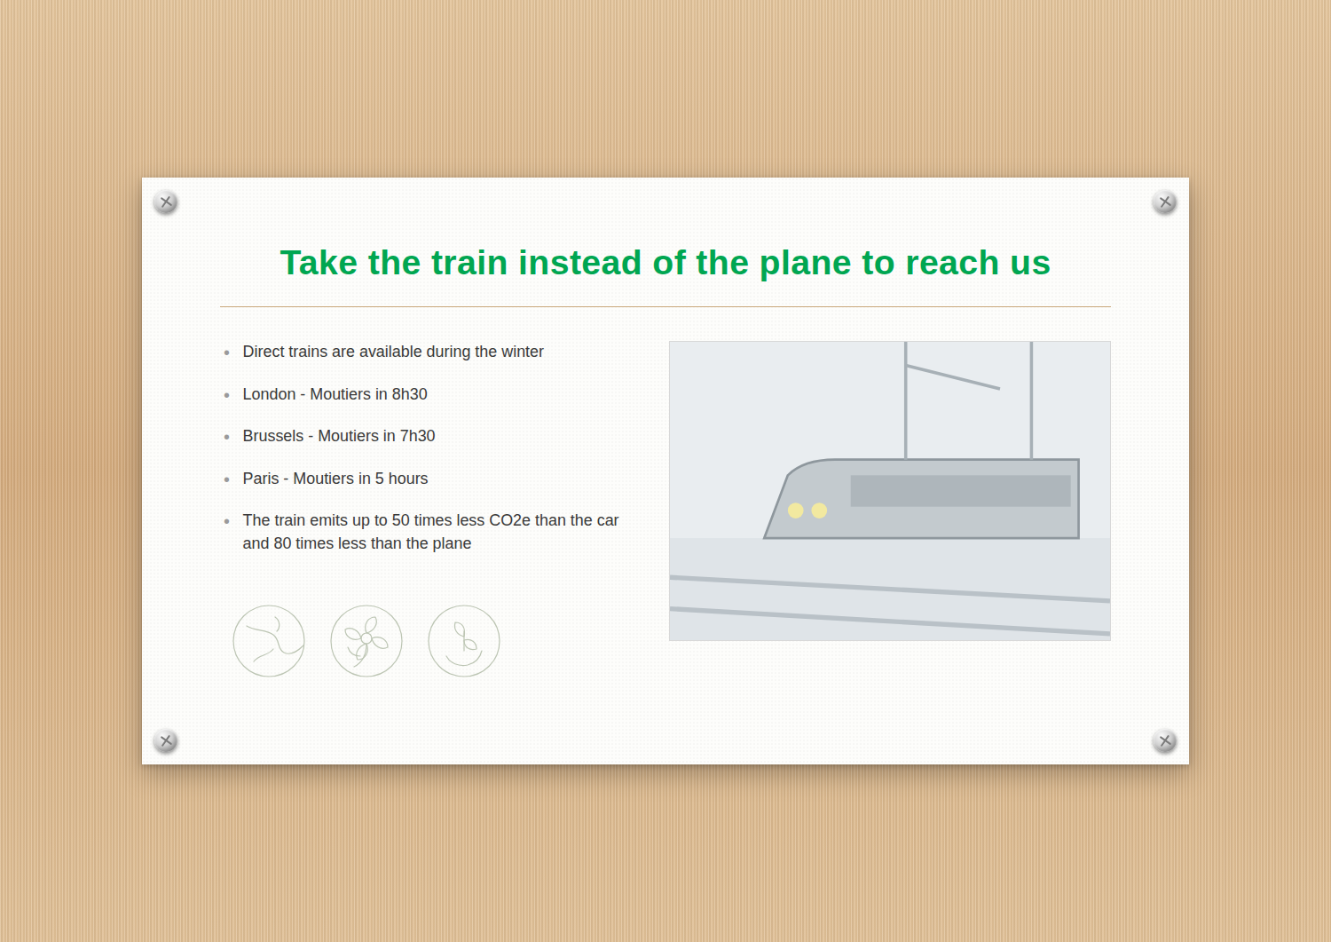Take the train instead of the plane to reach us
Direct trains are available during the winter
London - Moutiers in 8h30
Brussels - Moutiers in 7h30
Paris - Moutiers in 5 hours
The train emits up to 50 times less CO2e than the car and 80 times less than the plane